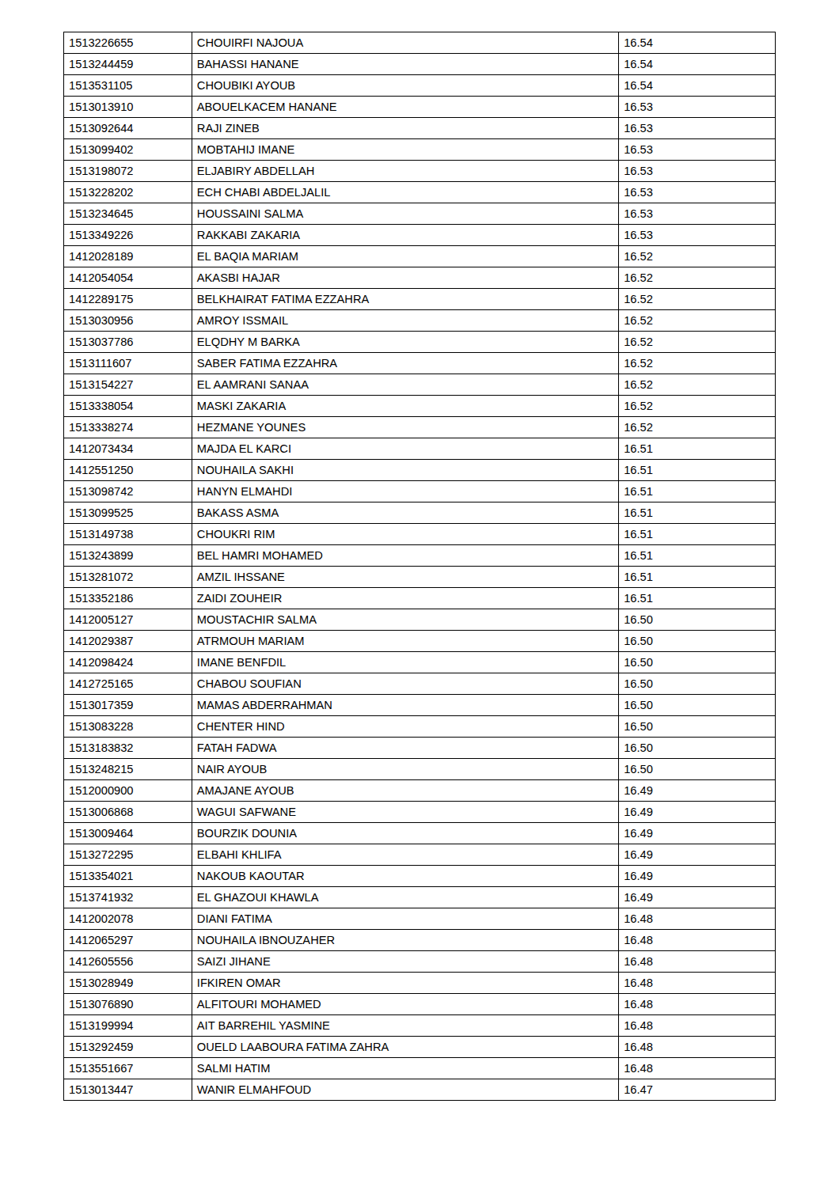| 1513226655 | CHOUIRFI NAJOUA | 16.54 |
| 1513244459 | BAHASSI HANANE | 16.54 |
| 1513531105 | CHOUBIKI AYOUB | 16.54 |
| 1513013910 | ABOUELKACEM HANANE | 16.53 |
| 1513092644 | RAJI ZINEB | 16.53 |
| 1513099402 | MOBTAHIJ IMANE | 16.53 |
| 1513198072 | ELJABIRY ABDELLAH | 16.53 |
| 1513228202 | ECH CHABI ABDELJALIL | 16.53 |
| 1513234645 | HOUSSAINI SALMA | 16.53 |
| 1513349226 | RAKKABI ZAKARIA | 16.53 |
| 1412028189 | EL BAQIA MARIAM | 16.52 |
| 1412054054 | AKASBI HAJAR | 16.52 |
| 1412289175 | BELKHAIRAT FATIMA EZZAHRA | 16.52 |
| 1513030956 | AMROY ISSMAIL | 16.52 |
| 1513037786 | ELQDHY M BARKA | 16.52 |
| 1513111607 | SABER FATIMA EZZAHRA | 16.52 |
| 1513154227 | EL AAMRANI SANAA | 16.52 |
| 1513338054 | MASKI ZAKARIA | 16.52 |
| 1513338274 | HEZMANE YOUNES | 16.52 |
| 1412073434 | MAJDA EL KARCI | 16.51 |
| 1412551250 | NOUHAILA SAKHI | 16.51 |
| 1513098742 | HANYN ELMAHDI | 16.51 |
| 1513099525 | BAKASS ASMA | 16.51 |
| 1513149738 | CHOUKRI RIM | 16.51 |
| 1513243899 | BEL HAMRI MOHAMED | 16.51 |
| 1513281072 | AMZIL IHSSANE | 16.51 |
| 1513352186 | ZAIDI ZOUHEIR | 16.51 |
| 1412005127 | MOUSTACHIR SALMA | 16.50 |
| 1412029387 | ATRMOUH MARIAM | 16.50 |
| 1412098424 | IMANE BENFDIL | 16.50 |
| 1412725165 | CHABOU SOUFIAN | 16.50 |
| 1513017359 | MAMAS ABDERRAHMAN | 16.50 |
| 1513083228 | CHENTER HIND | 16.50 |
| 1513183832 | FATAH FADWA | 16.50 |
| 1513248215 | NAIR AYOUB | 16.50 |
| 1512000900 | AMAJANE AYOUB | 16.49 |
| 1513006868 | WAGUI SAFWANE | 16.49 |
| 1513009464 | BOURZIK DOUNIA | 16.49 |
| 1513272295 | ELBAHI KHLIFA | 16.49 |
| 1513354021 | NAKOUB KAOUTAR | 16.49 |
| 1513741932 | EL GHAZOUI KHAWLA | 16.49 |
| 1412002078 | DIANI FATIMA | 16.48 |
| 1412065297 | NOUHAILA IBNOUZAHER | 16.48 |
| 1412605556 | SAIZI JIHANE | 16.48 |
| 1513028949 | IFKIREN OMAR | 16.48 |
| 1513076890 | ALFITOURI MOHAMED | 16.48 |
| 1513199994 | AIT BARREHIL YASMINE | 16.48 |
| 1513292459 | OUELD LAABOURA FATIMA ZAHRA | 16.48 |
| 1513551667 | SALMI HATIM | 16.48 |
| 1513013447 | WANIR ELMAHFOUD | 16.47 |